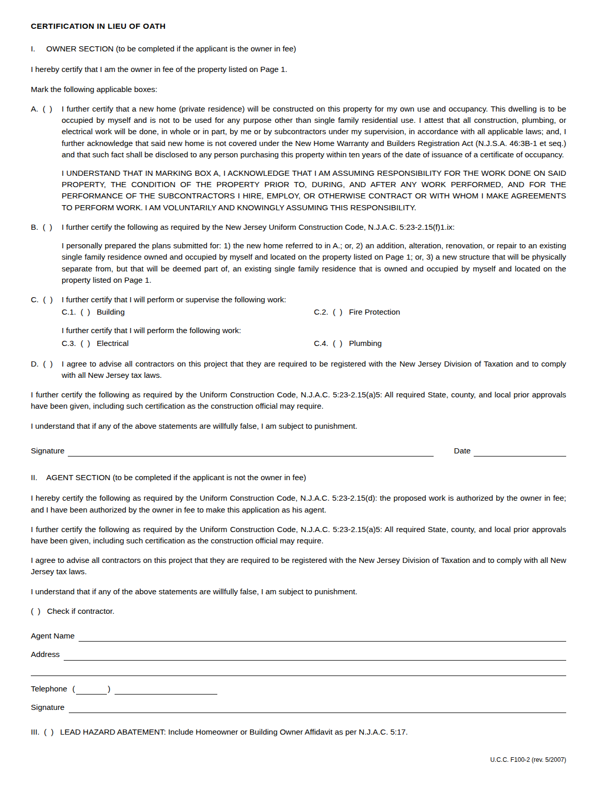CERTIFICATION IN LIEU OF OATH
I. OWNER SECTION (to be completed if the applicant is the owner in fee)
I hereby certify that I am the owner in fee of the property listed on Page 1.
Mark the following applicable boxes:
A. ( )
I further certify that a new home (private residence) will be constructed on this property for my own use and occupancy. This dwelling is to be occupied by myself and is not to be used for any purpose other than single family residential use. I attest that all construction, plumbing, or electrical work will be done, in whole or in part, by me or by subcontractors under my supervision, in accordance with all applicable laws; and, I further acknowledge that said new home is not covered under the New Home Warranty and Builders Registration Act (N.J.S.A. 46:3B-1 et seq.) and that such fact shall be disclosed to any person purchasing this property within ten years of the date of issuance of a certificate of occupancy.
I understand that in marking box A, I acknowledge that I am assuming responsibility for the work done on said property, the condition of the property prior to, during, and after any work performed, and for the performance of the subcontractors I hire, employ, or otherwise contract or with whom I make agreements to perform work. I am voluntarily and knowingly assuming this responsibility.
B. ( )
I further certify the following as required by the New Jersey Uniform Construction Code, N.J.A.C. 5:23-2.15(f)1.ix:
I personally prepared the plans submitted for: 1) the new home referred to in A.; or, 2) an addition, alteration, renovation, or repair to an existing single family residence owned and occupied by myself and located on the property listed on Page 1; or, 3) a new structure that will be physically separate from, but that will be deemed part of, an existing single family residence that is owned and occupied by myself and located on the property listed on Page 1.
C. ( )
I further certify that I will perform or supervise the following work:
C.1. ( ) Building
C.2. ( ) Fire Protection
I further certify that I will perform the following work:
C.3. ( ) Electrical
C.4. ( ) Plumbing
D. ( )
I agree to advise all contractors on this project that they are required to be registered with the New Jersey Division of Taxation and to comply with all New Jersey tax laws.
I further certify the following as required by the Uniform Construction Code, N.J.A.C. 5:23-2.15(a)5: All required State, county, and local prior approvals have been given, including such certification as the construction official may require.
I understand that if any of the above statements are willfully false, I am subject to punishment.
Signature Date
II. AGENT SECTION (to be completed if the applicant is not the owner in fee)
I hereby certify the following as required by the Uniform Construction Code, N.J.A.C. 5:23-2.15(d): the proposed work is authorized by the owner in fee; and I have been authorized by the owner in fee to make this application as his agent.
I further certify the following as required by the Uniform Construction Code, N.J.A.C. 5:23-2.15(a)5: All required State, county, and local prior approvals have been given, including such certification as the construction official may require.
I agree to advise all contractors on this project that they are required to be registered with the New Jersey Division of Taxation and to comply with all New Jersey tax laws.
I understand that if any of the above statements are willfully false, I am subject to punishment.
( ) Check if contractor.
Agent Name
Address
Telephone ( )
Signature
III. ( ) LEAD HAZARD ABATEMENT: Include Homeowner or Building Owner Affidavit as per N.J.A.C. 5:17.
U.C.C. F100-2 (rev. 5/2007)